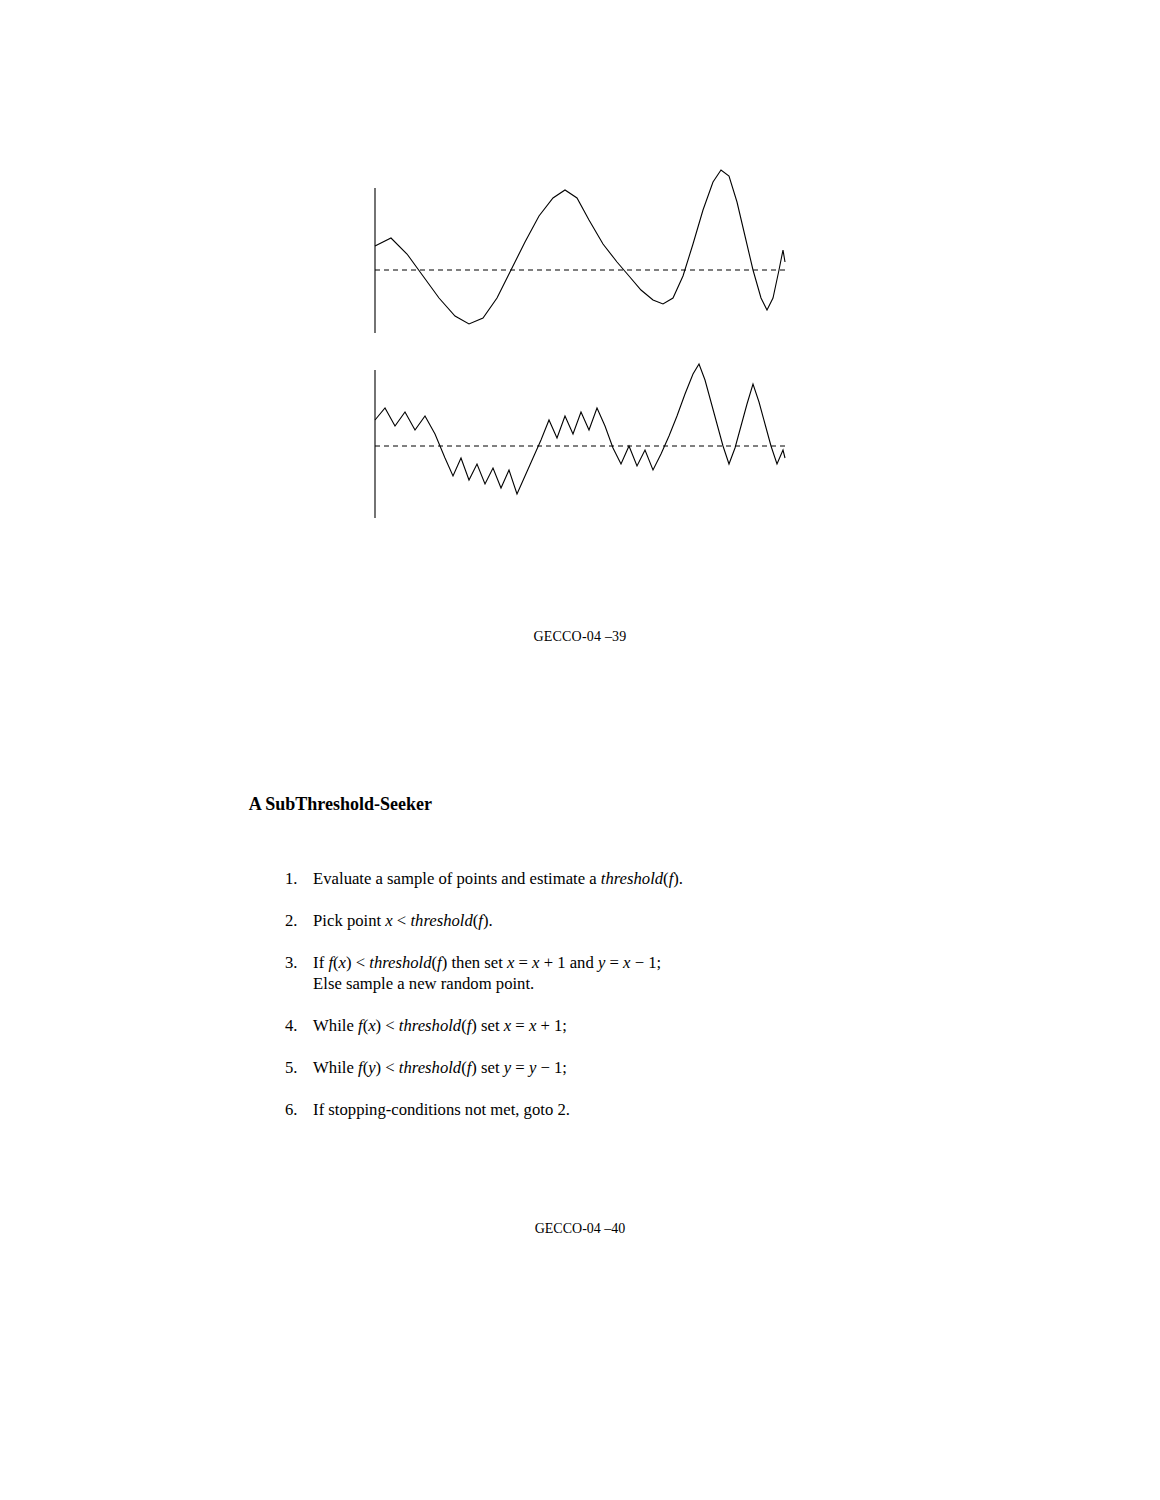GECCO-04 –39
A SubThreshold-Seeker
Evaluate a sample of points and estimate a threshold(f).
Pick point x < threshold(f).
If f(x) < threshold(f) then set x = x + 1 and y = x − 1;
Else sample a new random point.
While f(x) < threshold(f) set x = x + 1;
While f(y) < threshold(f) set y = y − 1;
If stopping-conditions not met, goto 2.
GECCO-04 –40